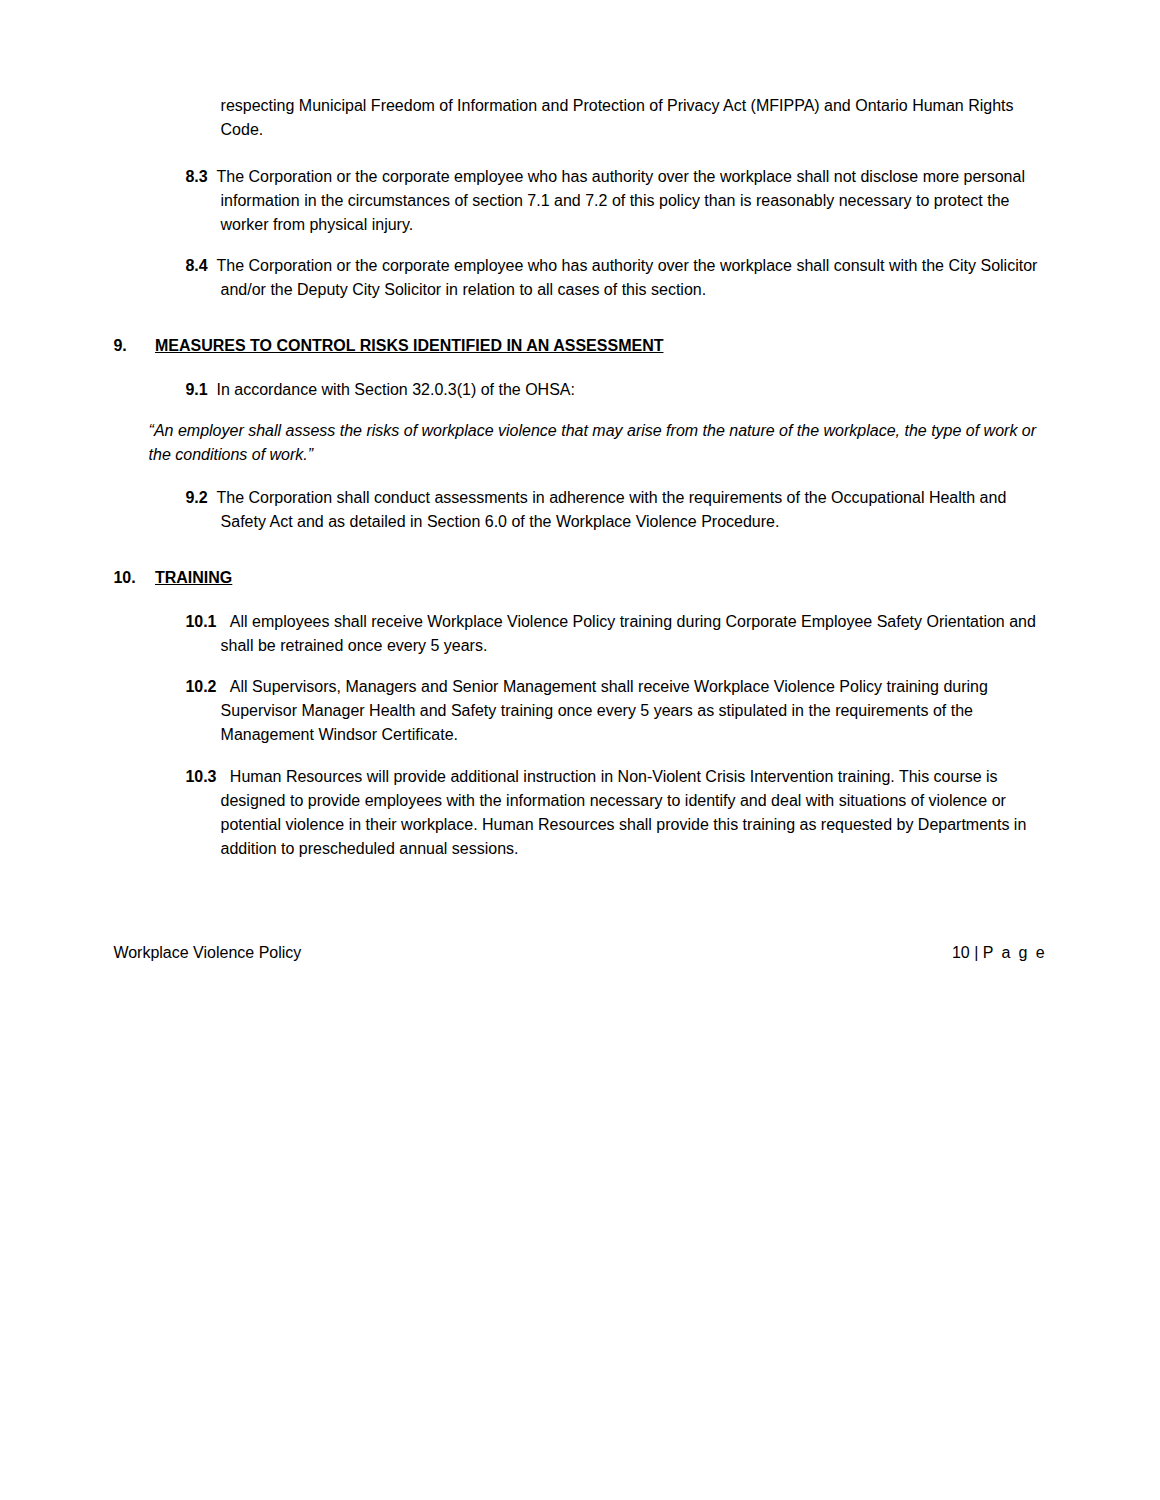respecting Municipal Freedom of Information and Protection of Privacy Act (MFIPPA) and Ontario Human Rights Code.
8.3 The Corporation or the corporate employee who has authority over the workplace shall not disclose more personal information in the circumstances of section 7.1 and 7.2 of this policy than is reasonably necessary to protect the worker from physical injury.
8.4 The Corporation or the corporate employee who has authority over the workplace shall consult with the City Solicitor and/or the Deputy City Solicitor in relation to all cases of this section.
9. MEASURES TO CONTROL RISKS IDENTIFIED IN AN ASSESSMENT
9.1 In accordance with Section 32.0.3(1) of the OHSA:
“An employer shall assess the risks of workplace violence that may arise from the nature of the workplace, the type of work or the conditions of work.”
9.2 The Corporation shall conduct assessments in adherence with the requirements of the Occupational Health and Safety Act and as detailed in Section 6.0 of the Workplace Violence Procedure.
10. TRAINING
10.1 All employees shall receive Workplace Violence Policy training during Corporate Employee Safety Orientation and shall be retrained once every 5 years.
10.2 All Supervisors, Managers and Senior Management shall receive Workplace Violence Policy training during Supervisor Manager Health and Safety training once every 5 years as stipulated in the requirements of the Management Windsor Certificate.
10.3 Human Resources will provide additional instruction in Non-Violent Crisis Intervention training. This course is designed to provide employees with the information necessary to identify and deal with situations of violence or potential violence in their workplace. Human Resources shall provide this training as requested by Departments in addition to prescheduled annual sessions.
Workplace Violence Policy 10 | P a g e